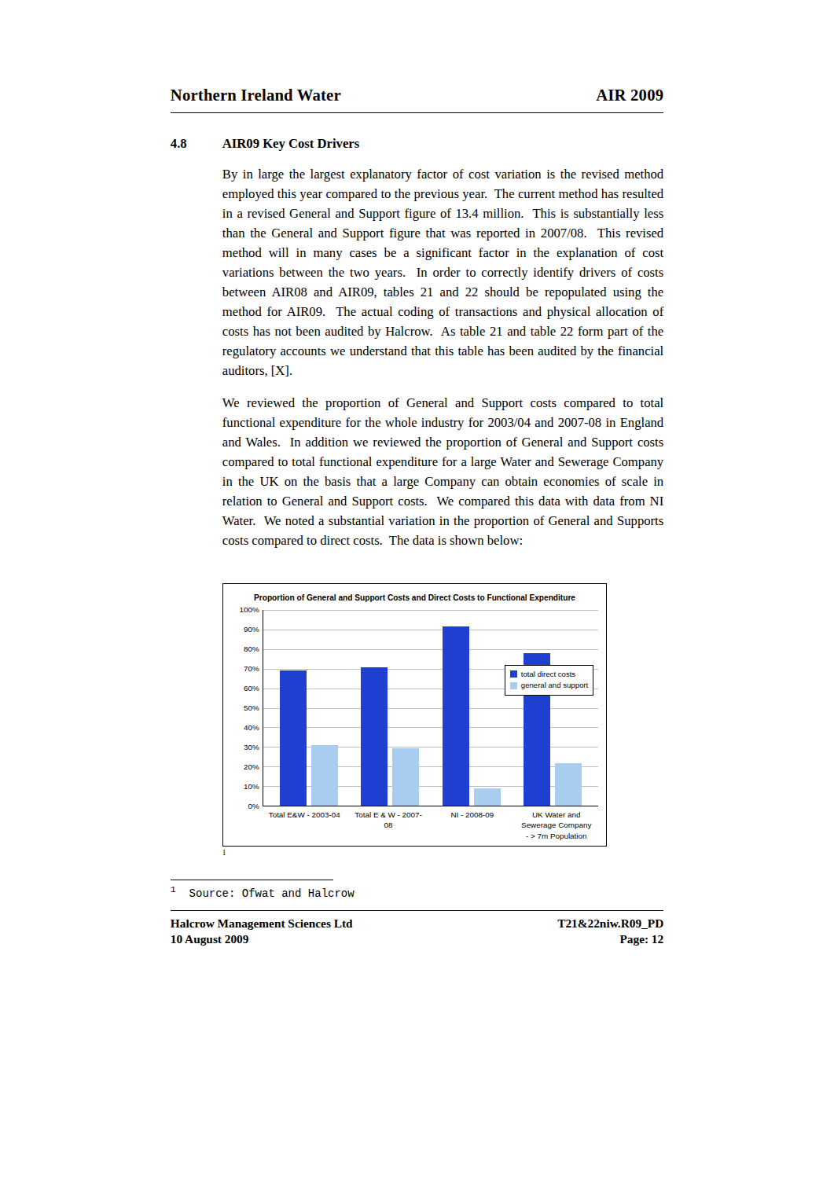Northern Ireland Water
AIR 2009
4.8
AIR09 Key Cost Drivers
By in large the largest explanatory factor of cost variation is the revised method employed this year compared to the previous year. The current method has resulted in a revised General and Support figure of 13.4 million. This is substantially less than the General and Support figure that was reported in 2007/08. This revised method will in many cases be a significant factor in the explanation of cost variations between the two years. In order to correctly identify drivers of costs between AIR08 and AIR09, tables 21 and 22 should be repopulated using the method for AIR09. The actual coding of transactions and physical allocation of costs has not been audited by Halcrow. As table 21 and table 22 form part of the regulatory accounts we understand that this table has been audited by the financial auditors, [X].
We reviewed the proportion of General and Support costs compared to total functional expenditure for the whole industry for 2003/04 and 2007-08 in England and Wales. In addition we reviewed the proportion of General and Support costs compared to total functional expenditure for a large Water and Sewerage Company in the UK on the basis that a large Company can obtain economies of scale in relation to General and Support costs. We compared this data with data from NI Water. We noted a substantial variation in the proportion of General and Supports costs compared to direct costs. The data is shown below:
Proportion of General and Support Costs and Direct Costs to Functional Expenditure
100% 90% 80% 70% 60% 50% 40% 30% 20% 10% 0%
total direct costs
general and support
Total E&W - 2003-04
Total E & W - 2007-08
NI - 2008-09
UK Water and Sewerage Company - > 7m Population
1
1 Source: Ofwat and Halcrow
Halcrow Management Sciences Ltd
10 August 2009
T21&22niw.R09_PD
Page: 12